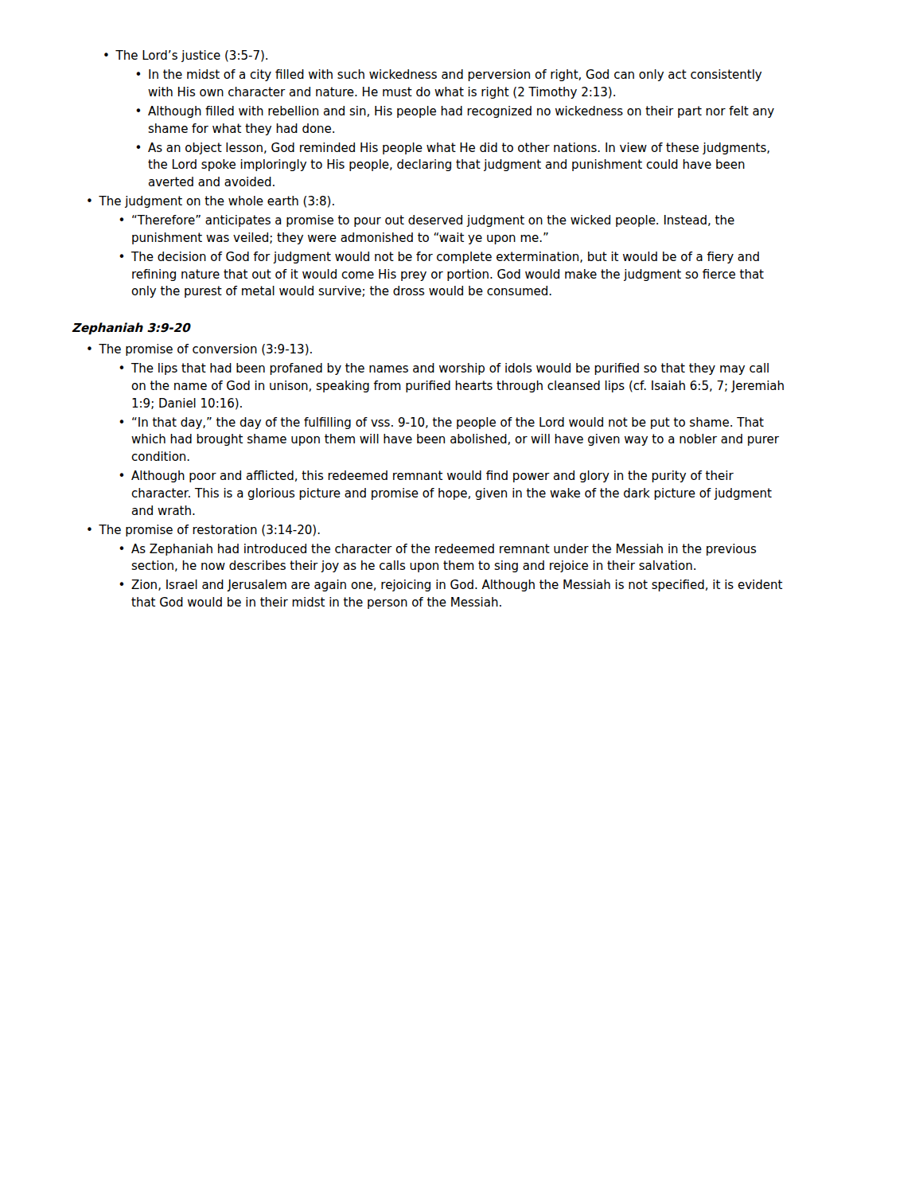The Lord’s justice (3:5-7).
In the midst of a city filled with such wickedness and perversion of right, God can only act consistently with His own character and nature. He must do what is right (2 Timothy 2:13).
Although filled with rebellion and sin, His people had recognized no wickedness on their part nor felt any shame for what they had done.
As an object lesson, God reminded His people what He did to other nations. In view of these judgments, the Lord spoke imploringly to His people, declaring that judgment and punishment could have been averted and avoided.
The judgment on the whole earth (3:8).
“Therefore” anticipates a promise to pour out deserved judgment on the wicked people. Instead, the punishment was veiled; they were admonished to “wait ye upon me.”
The decision of God for judgment would not be for complete extermination, but it would be of a fiery and refining nature that out of it would come His prey or portion. God would make the judgment so fierce that only the purest of metal would survive; the dross would be consumed.
Zephaniah 3:9-20
The promise of conversion (3:9-13).
The lips that had been profaned by the names and worship of idols would be purified so that they may call on the name of God in unison, speaking from purified hearts through cleansed lips (cf. Isaiah 6:5, 7; Jeremiah 1:9; Daniel 10:16).
“In that day,” the day of the fulfilling of vss. 9-10, the people of the Lord would not be put to shame. That which had brought shame upon them will have been abolished, or will have given way to a nobler and purer condition.
Although poor and afflicted, this redeemed remnant would find power and glory in the purity of their character. This is a glorious picture and promise of hope, given in the wake of the dark picture of judgment and wrath.
The promise of restoration (3:14-20).
As Zephaniah had introduced the character of the redeemed remnant under the Messiah in the previous section, he now describes their joy as he calls upon them to sing and rejoice in their salvation.
Zion, Israel and Jerusalem are again one, rejoicing in God. Although the Messiah is not specified, it is evident that God would be in their midst in the person of the Messiah.